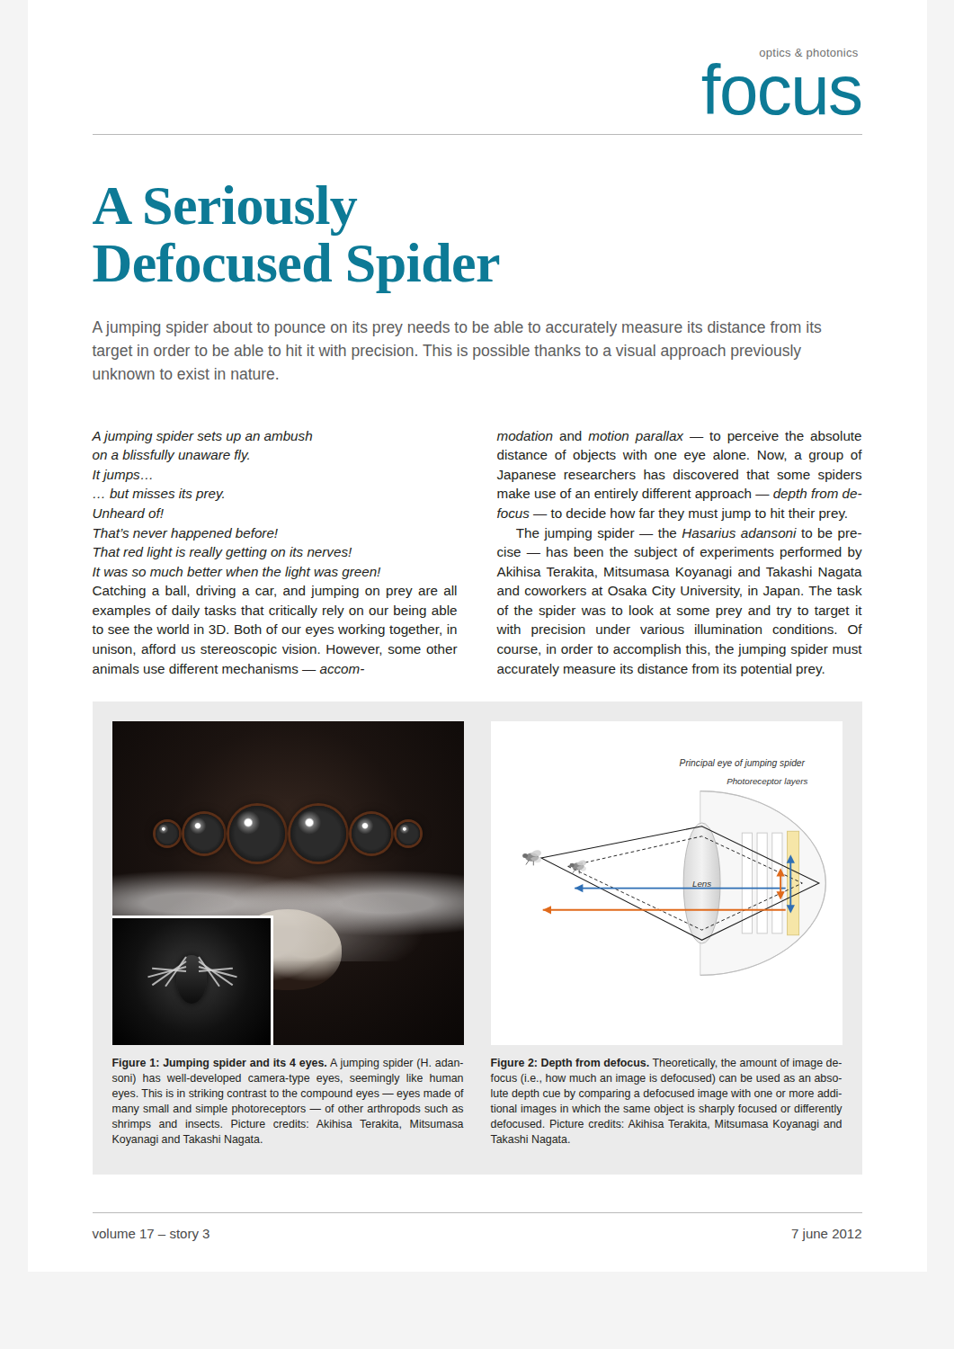optics & photonics
focus
A Seriously
Defocused Spider
A jumping spider about to pounce on its prey needs to be able to accurately measure its distance from its target in order to be able to hit it with precision. This is possible thanks to a visual approach previously unknown to exist in nature.
A jumping spider sets up an ambush
on a blissfully unaware fly.
It jumps…
… but misses its prey.
Unheard of!
That’s never happened before!
That red light is really getting on its nerves!
It was so much better when the light was green!
Catching a ball, driving a car, and jumping on prey are all examples of daily tasks that critically rely on our being able to see the world in 3D. Both of our eyes working together, in unison, afford us stereoscopic vision. However, some other animals use different mechanisms — accom-
modation and motion parallax — to perceive the absolute distance of objects with one eye alone. Now, a group of Japanese researchers has discovered that some spiders make use of an entirely different approach — depth from defocus — to decide how far they must jump to hit their prey.
The jumping spider — the Hasarius adansoni to be precise — has been the subject of experiments performed by Akihisa Terakita, Mitsumasa Koyanagi and Takashi Nagata and coworkers at Osaka City University, in Japan. The task of the spider was to look at some prey and try to target it with precision under various illumination conditions. Of course, in order to accomplish this, the jumping spider must accurately measure its distance from its potential prey.
Figure 1: Jumping spider and its 4 eyes. A jumping spider (H. adansoni) has well-developed camera-type eyes, seemingly like human eyes. This is in striking contrast to the compound eyes — eyes made of many small and simple photoreceptors — of other arthropods such as shrimps and insects. Picture credits: Akihisa Terakita, Mitsumasa Koyanagi and Takashi Nagata.
Principal eye of jumping spider Photoreceptor layers Lens
Figure 2: Depth from defocus. Theoretically, the amount of image defocus (i.e., how much an image is defocused) can be used as an absolute depth cue by comparing a defocused image with one or more additional images in which the same object is sharply focused or differently defocused. Picture credits: Akihisa Terakita, Mitsumasa Koyanagi and Takashi Nagata.
volume 17 – story 3
7 june 2012